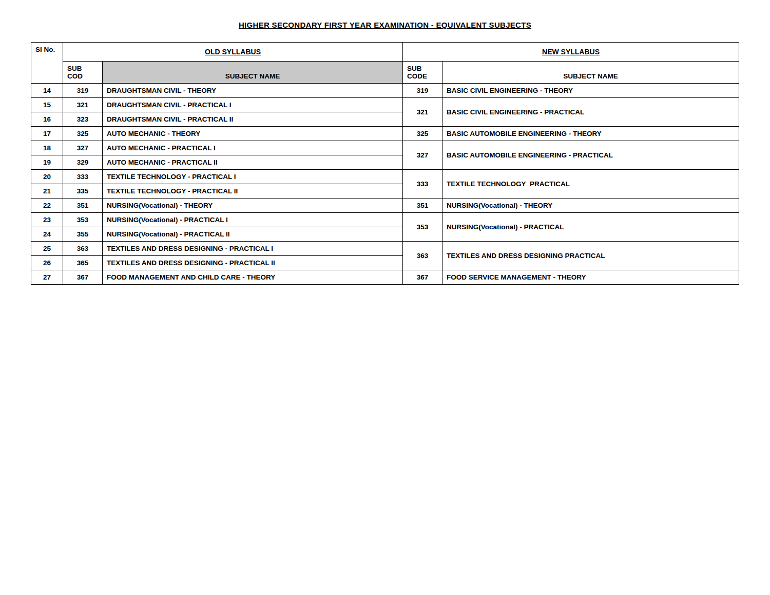HIGHER SECONDARY FIRST YEAR EXAMINATION - EQUIVALENT SUBJECTS
| SI No. | OLD SYLLABUS | NEW SYLLABUS |
| --- | --- | --- |
| SUB COD | SUBJECT NAME | SUB CODE | SUBJECT NAME |
| 14 | 319 | DRAUGHTSMAN CIVIL - THEORY | 319 | BASIC CIVIL ENGINEERING - THEORY |
| 15 | 321 | DRAUGHTSMAN CIVIL - PRACTICAL I | 321 | BASIC CIVIL ENGINEERING - PRACTICAL |
| 16 | 323 | DRAUGHTSMAN CIVIL - PRACTICAL II |
| 17 | 325 | AUTO MECHANIC - THEORY | 325 | BASIC AUTOMOBILE ENGINEERING - THEORY |
| 18 | 327 | AUTO MECHANIC - PRACTICAL I | 327 | BASIC AUTOMOBILE ENGINEERING - PRACTICAL |
| 19 | 329 | AUTO MECHANIC - PRACTICAL II |
| 20 | 333 | TEXTILE TECHNOLOGY - PRACTICAL I | 333 | TEXTILE TECHNOLOGY PRACTICAL |
| 21 | 335 | TEXTILE TECHNOLOGY - PRACTICAL II |
| 22 | 351 | NURSING(Vocational) - THEORY | 351 | NURSING(Vocational) - THEORY |
| 23 | 353 | NURSING(Vocational) - PRACTICAL I | 353 | NURSING(Vocational) - PRACTICAL |
| 24 | 355 | NURSING(Vocational) - PRACTICAL II |
| 25 | 363 | TEXTILES AND DRESS DESIGNING - PRACTICAL I | 363 | TEXTILES AND DRESS DESIGNING PRACTICAL |
| 26 | 365 | TEXTILES AND DRESS DESIGNING - PRACTICAL II |
| 27 | 367 | FOOD MANAGEMENT AND CHILD CARE - THEORY | 367 | FOOD SERVICE MANAGEMENT - THEORY |